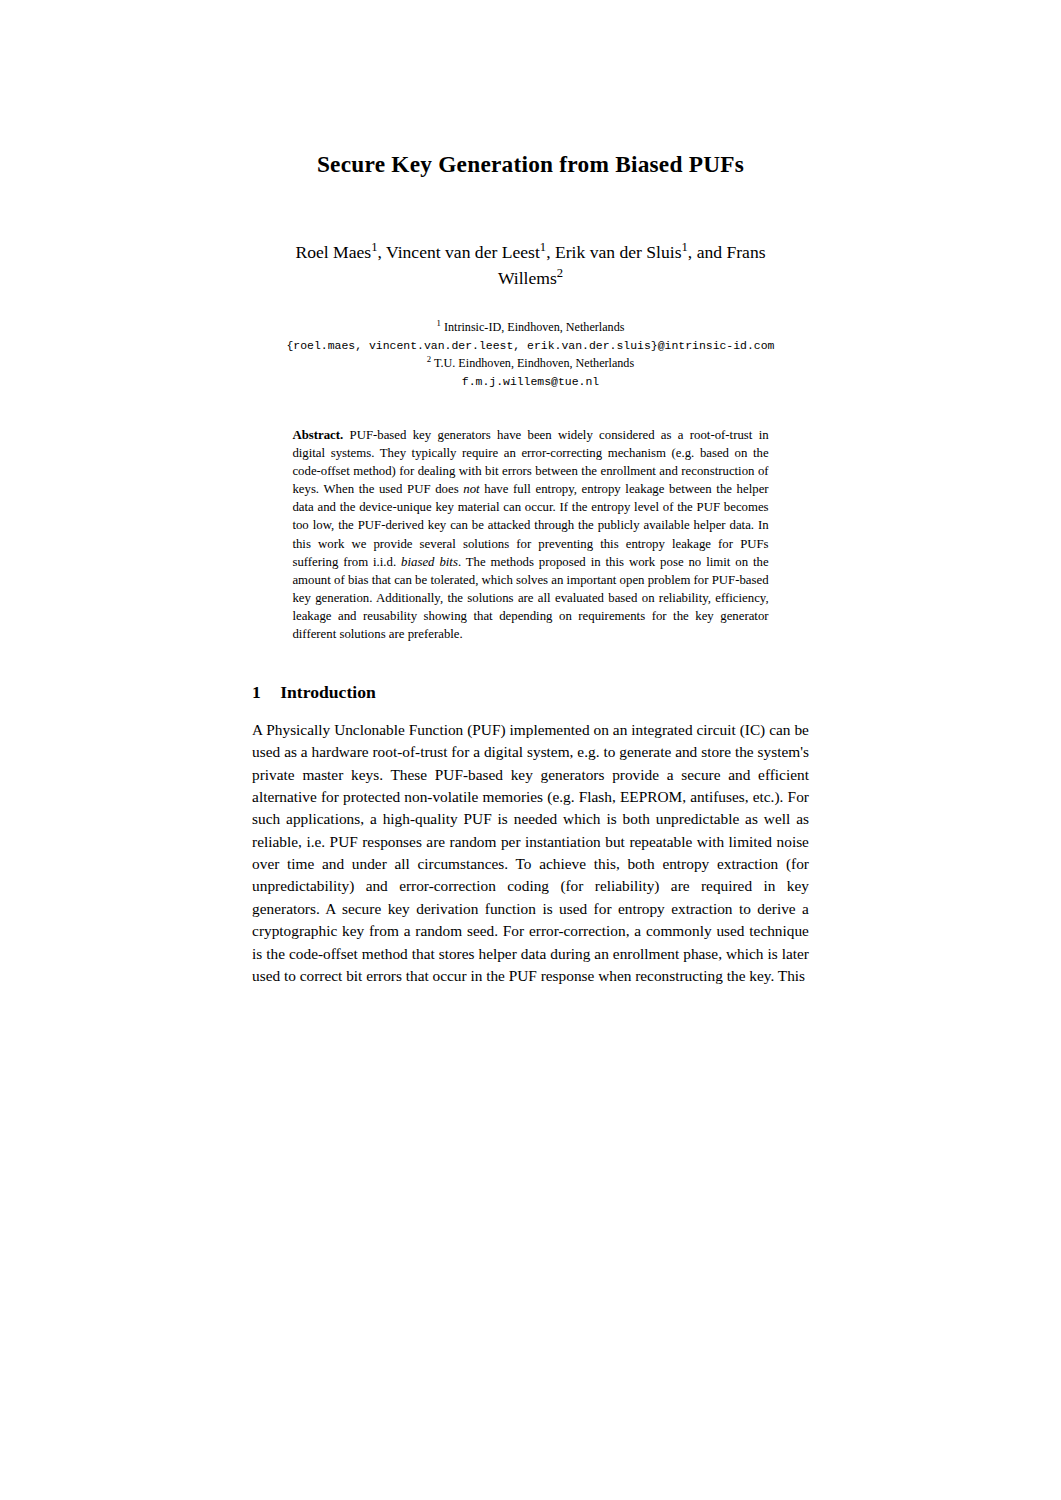Secure Key Generation from Biased PUFs
Roel Maes1, Vincent van der Leest1, Erik van der Sluis1, and Frans
Willems2
1 Intrinsic-ID, Eindhoven, Netherlands
{roel.maes, vincent.van.der.leest, erik.van.der.sluis}@intrinsic-id.com
2 T.U. Eindhoven, Eindhoven, Netherlands
f.m.j.willems@tue.nl
Abstract. PUF-based key generators have been widely considered as a root-of-trust in digital systems. They typically require an error-correcting mechanism (e.g. based on the code-offset method) for dealing with bit errors between the enrollment and reconstruction of keys. When the used PUF does not have full entropy, entropy leakage between the helper data and the device-unique key material can occur. If the entropy level of the PUF becomes too low, the PUF-derived key can be attacked through the publicly available helper data. In this work we provide several solutions for preventing this entropy leakage for PUFs suffering from i.i.d. biased bits. The methods proposed in this work pose no limit on the amount of bias that can be tolerated, which solves an important open problem for PUF-based key generation. Additionally, the solutions are all evaluated based on reliability, efficiency, leakage and reusability showing that depending on requirements for the key generator different solutions are preferable.
1 Introduction
A Physically Unclonable Function (PUF) implemented on an integrated circuit (IC) can be used as a hardware root-of-trust for a digital system, e.g. to generate and store the system's private master keys. These PUF-based key generators provide a secure and efficient alternative for protected non-volatile memories (e.g. Flash, EEPROM, antifuses, etc.). For such applications, a high-quality PUF is needed which is both unpredictable as well as reliable, i.e. PUF responses are random per instantiation but repeatable with limited noise over time and under all circumstances. To achieve this, both entropy extraction (for unpredictability) and error-correction coding (for reliability) are required in key generators. A secure key derivation function is used for entropy extraction to derive a cryptographic key from a random seed. For error-correction, a commonly used technique is the code-offset method that stores helper data during an enrollment phase, which is later used to correct bit errors that occur in the PUF response when reconstructing the key. This